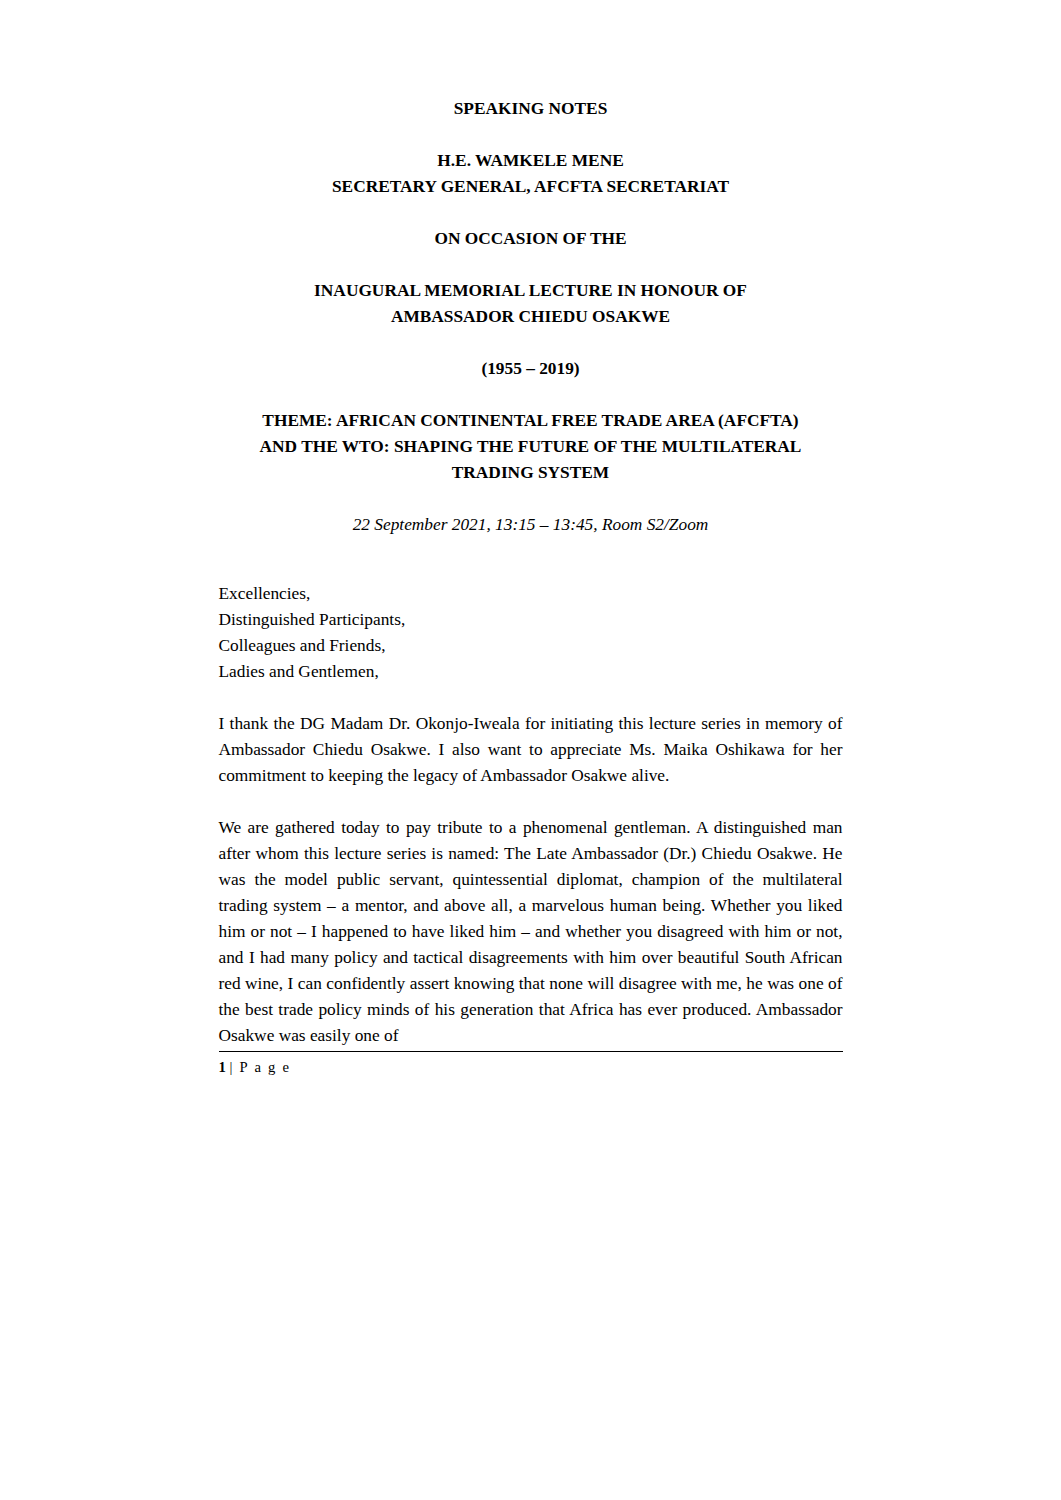Speaking Notes
H.E. Wamkele Mene
Secretary General, AfCFTA Secretariat
On Occasion of the
Inaugural Memorial Lecture in Honour of
Ambassador Chiedu Osakwe
(1955 – 2019)
Theme: African Continental Free Trade Area (AfCFTA)
and the WTO: Shaping the Future of the Multilateral
Trading System
22 September 2021, 13:15 – 13:45, Room S2/Zoom
Excellencies,
Distinguished Participants,
Colleagues and Friends,
Ladies and Gentlemen,
I thank the DG Madam Dr. Okonjo-Iweala for initiating this lecture series in memory of Ambassador Chiedu Osakwe. I also want to appreciate Ms. Maika Oshikawa for her commitment to keeping the legacy of Ambassador Osakwe alive.
We are gathered today to pay tribute to a phenomenal gentleman. A distinguished man after whom this lecture series is named: The Late Ambassador (Dr.) Chiedu Osakwe. He was the model public servant, quintessential diplomat, champion of the multilateral trading system – a mentor, and above all, a marvelous human being. Whether you liked him or not – I happened to have liked him – and whether you disagreed with him or not, and I had many policy and tactical disagreements with him over beautiful South African red wine, I can confidently assert knowing that none will disagree with me, he was one of the best trade policy minds of his generation that Africa has ever produced. Ambassador Osakwe was easily one of
1 | P a g e